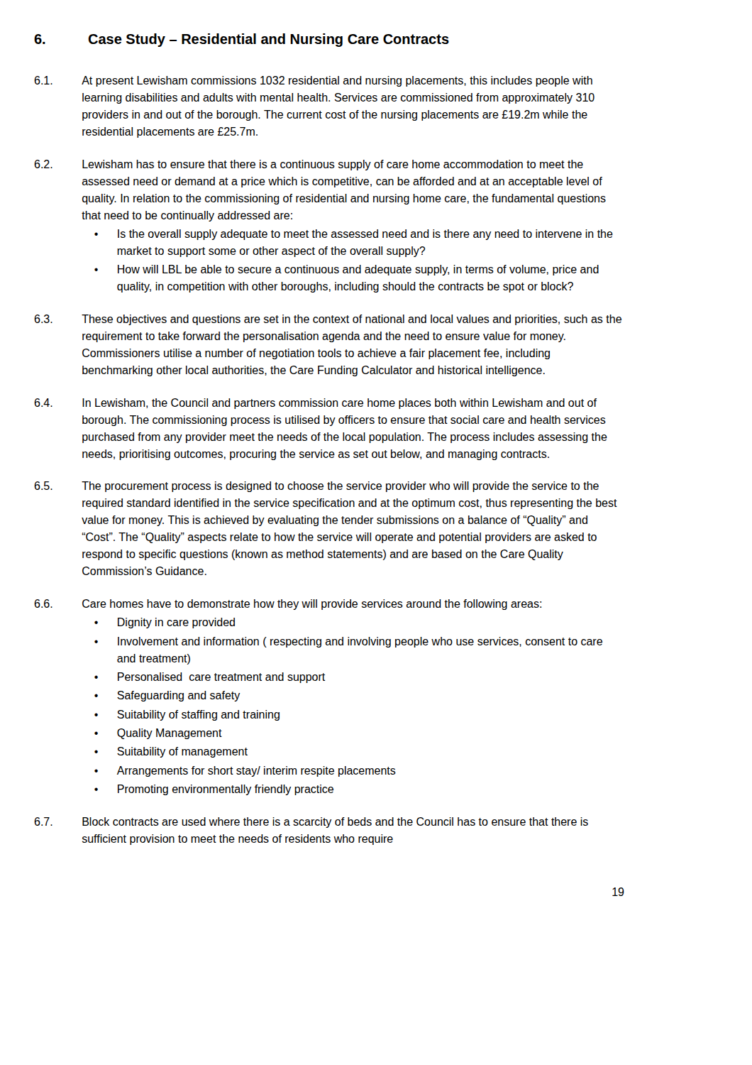6. Case Study – Residential and Nursing Care Contracts
6.1.
At present Lewisham commissions 1032 residential and nursing placements, this includes people with learning disabilities and adults with mental health. Services are commissioned from approximately 310 providers in and out of the borough. The current cost of the nursing placements are £19.2m while the residential placements are £25.7m.
6.2.
Lewisham has to ensure that there is a continuous supply of care home accommodation to meet the assessed need or demand at a price which is competitive, can be afforded and at an acceptable level of quality. In relation to the commissioning of residential and nursing home care, the fundamental questions that need to be continually addressed are:
•Is the overall supply adequate to meet the assessed need and is there any need to intervene in the market to support some or other aspect of the overall supply?
•How will LBL be able to secure a continuous and adequate supply, in terms of volume, price and quality, in competition with other boroughs, including should the contracts be spot or block?
6.3.
These objectives and questions are set in the context of national and local values and priorities, such as the requirement to take forward the personalisation agenda and the need to ensure value for money. Commissioners utilise a number of negotiation tools to achieve a fair placement fee, including benchmarking other local authorities, the Care Funding Calculator and historical intelligence.
6.4.
In Lewisham, the Council and partners commission care home places both within Lewisham and out of borough. The commissioning process is utilised by officers to ensure that social care and health services purchased from any provider meet the needs of the local population. The process includes assessing the needs, prioritising outcomes, procuring the service as set out below, and managing contracts.
6.5.
The procurement process is designed to choose the service provider who will provide the service to the required standard identified in the service specification and at the optimum cost, thus representing the best value for money. This is achieved by evaluating the tender submissions on a balance of “Quality” and “Cost”. The “Quality” aspects relate to how the service will operate and potential providers are asked to respond to specific questions (known as method statements) and are based on the Care Quality Commission’s Guidance.
6.6.
Care homes have to demonstrate how they will provide services around the following areas:
•Dignity in care provided
•Involvement and information ( respecting and involving people who use services, consent to care and treatment)
•Personalised care treatment and support
•Safeguarding and safety
•Suitability of staffing and training
•Quality Management
•Suitability of management
•Arrangements for short stay/ interim respite placements
•Promoting environmentally friendly practice
6.7.
Block contracts are used where there is a scarcity of beds and the Council has to ensure that there is sufficient provision to meet the needs of residents who require
19